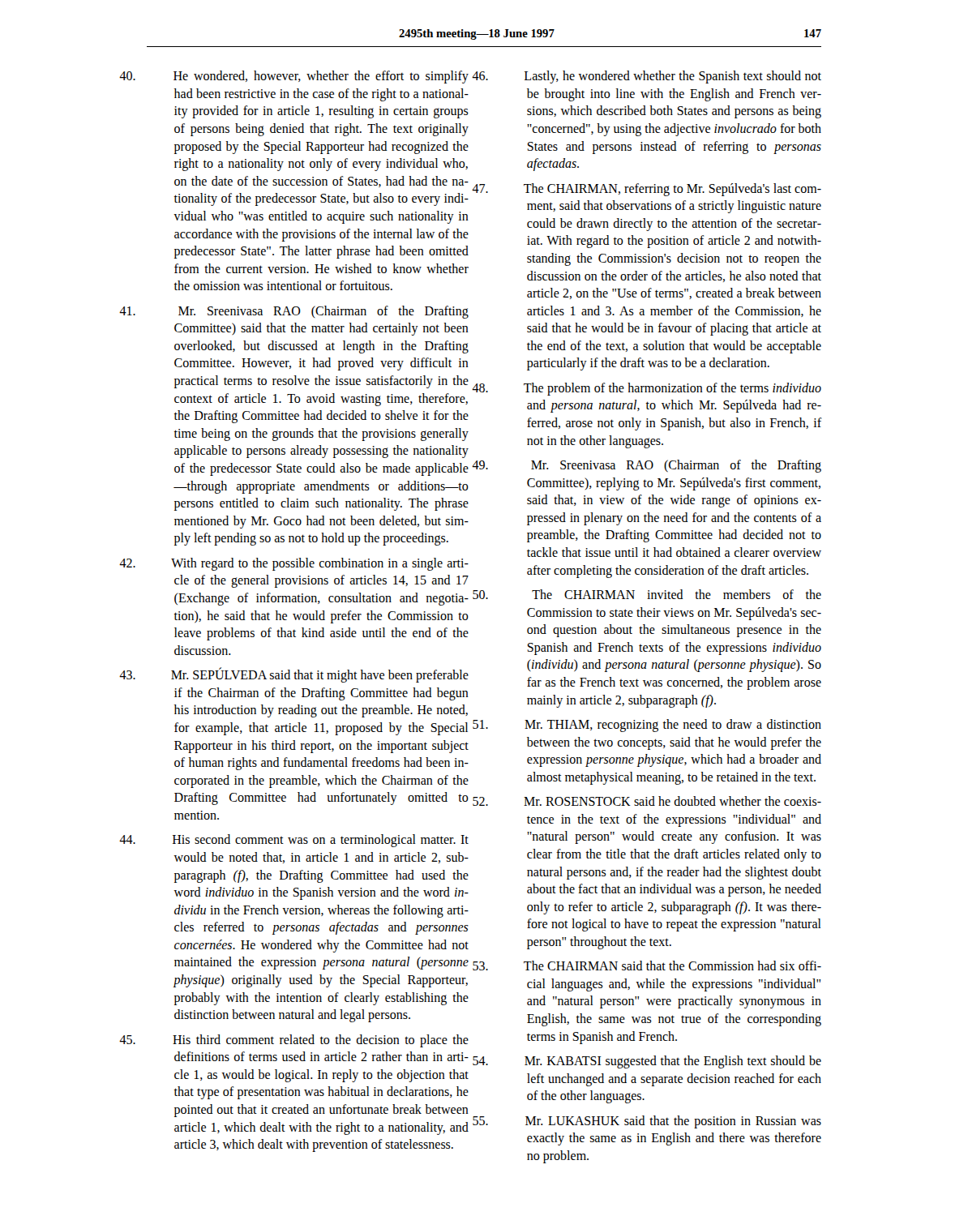2495th meeting—18 June 1997 147
40. He wondered, however, whether the effort to simplify had been restrictive in the case of the right to a nationality provided for in article 1, resulting in certain groups of persons being denied that right. The text originally proposed by the Special Rapporteur had recognized the right to a nationality not only of every individual who, on the date of the succession of States, had had the nationality of the predecessor State, but also to every individual who "was entitled to acquire such nationality in accordance with the provisions of the internal law of the predecessor State". The latter phrase had been omitted from the current version. He wished to know whether the omission was intentional or fortuitous.
41. Mr. Sreenivasa RAO (Chairman of the Drafting Committee) said that the matter had certainly not been overlooked, but discussed at length in the Drafting Committee. However, it had proved very difficult in practical terms to resolve the issue satisfactorily in the context of article 1. To avoid wasting time, therefore, the Drafting Committee had decided to shelve it for the time being on the grounds that the provisions generally applicable to persons already possessing the nationality of the predecessor State could also be made applicable—through appropriate amendments or additions—to persons entitled to claim such nationality. The phrase mentioned by Mr. Goco had not been deleted, but simply left pending so as not to hold up the proceedings.
42. With regard to the possible combination in a single article of the general provisions of articles 14, 15 and 17 (Exchange of information, consultation and negotiation), he said that he would prefer the Commission to leave problems of that kind aside until the end of the discussion.
43. Mr. SEPÚLVEDA said that it might have been preferable if the Chairman of the Drafting Committee had begun his introduction by reading out the preamble. He noted, for example, that article 11, proposed by the Special Rapporteur in his third report, on the important subject of human rights and fundamental freedoms had been incorporated in the preamble, which the Chairman of the Drafting Committee had unfortunately omitted to mention.
44. His second comment was on a terminological matter. It would be noted that, in article 1 and in article 2, subparagraph (f), the Drafting Committee had used the word individuo in the Spanish version and the word individu in the French version, whereas the following articles referred to personas afectadas and personnes concernées. He wondered why the Committee had not maintained the expression persona natural (personne physique) originally used by the Special Rapporteur, probably with the intention of clearly establishing the distinction between natural and legal persons.
45. His third comment related to the decision to place the definitions of terms used in article 2 rather than in article 1, as would be logical. In reply to the objection that that type of presentation was habitual in declarations, he pointed out that it created an unfortunate break between article 1, which dealt with the right to a nationality, and article 3, which dealt with prevention of statelessness.
46. Lastly, he wondered whether the Spanish text should not be brought into line with the English and French versions, which described both States and persons as being "concerned", by using the adjective involucrado for both States and persons instead of referring to personas afectadas.
47. The CHAIRMAN, referring to Mr. Sepúlveda's last comment, said that observations of a strictly linguistic nature could be drawn directly to the attention of the secretariat. With regard to the position of article 2 and notwithstanding the Commission's decision not to reopen the discussion on the order of the articles, he also noted that article 2, on the "Use of terms", created a break between articles 1 and 3. As a member of the Commission, he said that he would be in favour of placing that article at the end of the text, a solution that would be acceptable particularly if the draft was to be a declaration.
48. The problem of the harmonization of the terms individuo and persona natural, to which Mr. Sepúlveda had referred, arose not only in Spanish, but also in French, if not in the other languages.
49. Mr. Sreenivasa RAO (Chairman of the Drafting Committee), replying to Mr. Sepúlveda's first comment, said that, in view of the wide range of opinions expressed in plenary on the need for and the contents of a preamble, the Drafting Committee had decided not to tackle that issue until it had obtained a clearer overview after completing the consideration of the draft articles.
50. The CHAIRMAN invited the members of the Commission to state their views on Mr. Sepúlveda's second question about the simultaneous presence in the Spanish and French texts of the expressions individuo (individu) and persona natural (personne physique). So far as the French text was concerned, the problem arose mainly in article 2, subparagraph (f).
51. Mr. THIAM, recognizing the need to draw a distinction between the two concepts, said that he would prefer the expression personne physique, which had a broader and almost metaphysical meaning, to be retained in the text.
52. Mr. ROSENSTOCK said he doubted whether the coexistence in the text of the expressions "individual" and "natural person" would create any confusion. It was clear from the title that the draft articles related only to natural persons and, if the reader had the slightest doubt about the fact that an individual was a person, he needed only to refer to article 2, subparagraph (f). It was therefore not logical to have to repeat the expression "natural person" throughout the text.
53. The CHAIRMAN said that the Commission had six official languages and, while the expressions "individual" and "natural person" were practically synonymous in English, the same was not true of the corresponding terms in Spanish and French.
54. Mr. KABATSI suggested that the English text should be left unchanged and a separate decision reached for each of the other languages.
55. Mr. LUKASHUK said that the position in Russian was exactly the same as in English and there was therefore no problem.